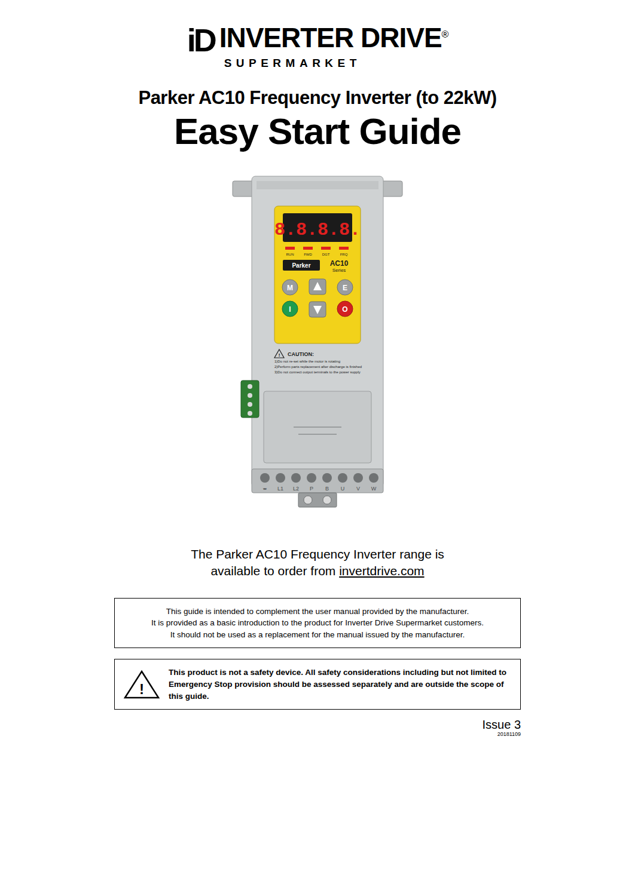iD INVERTER DRIVE®
SUPERMARKET
Parker AC10 Frequency Inverter (to 22kW)
Easy Start Guide
8.8.8.8. RUN FWD DGT FRQ Parker AC10 Series M E I O ! CAUTION: 1)Do not re-set while the motor is rotating 2)Perform parts replacement after discharge is finished 3)Do not connect output terminals to the power supply ⏕ L1 L2 P B U V W
The Parker AC10 Frequency Inverter range is
available to order from invertdrive.com
This guide is intended to complement the user manual provided by the manufacturer.
It is provided as a basic introduction to the product for Inverter Drive Supermarket customers.
It should not be used as a replacement for the manual issued by the manufacturer.
!
This product is not a safety device. All safety considerations including but not limited to Emergency Stop provision should be assessed separately and are outside the scope of this guide.
Issue 3 20181109